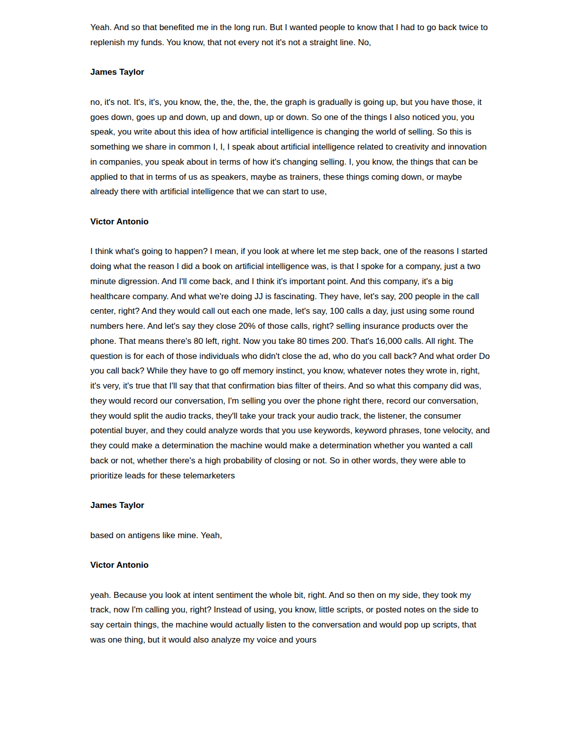Yeah. And so that benefited me in the long run. But I wanted people to know that I had to go back twice to replenish my funds. You know, that not every not it's not a straight line. No,
James Taylor
no, it's not. It's, it's, you know, the, the, the, the, the graph is gradually is going up, but you have those, it goes down, goes up and down, up and down, up or down. So one of the things I also noticed you, you speak, you write about this idea of how artificial intelligence is changing the world of selling. So this is something we share in common I, I, I speak about artificial intelligence related to creativity and innovation in companies, you speak about in terms of how it's changing selling. I, you know, the things that can be applied to that in terms of us as speakers, maybe as trainers, these things coming down, or maybe already there with artificial intelligence that we can start to use,
Victor Antonio
I think what's going to happen? I mean, if you look at where let me step back, one of the reasons I started doing what the reason I did a book on artificial intelligence was, is that I spoke for a company, just a two minute digression. And I'll come back, and I think it's important point. And this company, it's a big healthcare company. And what we're doing JJ is fascinating. They have, let's say, 200 people in the call center, right? And they would call out each one made, let's say, 100 calls a day, just using some round numbers here. And let's say they close 20% of those calls, right? selling insurance products over the phone. That means there's 80 left, right. Now you take 80 times 200. That's 16,000 calls. All right. The question is for each of those individuals who didn't close the ad, who do you call back? And what order Do you call back? While they have to go off memory instinct, you know, whatever notes they wrote in, right, it's very, it's true that I'll say that that confirmation bias filter of theirs. And so what this company did was, they would record our conversation, I'm selling you over the phone right there, record our conversation, they would split the audio tracks, they'll take your track your audio track, the listener, the consumer potential buyer, and they could analyze words that you use keywords, keyword phrases, tone velocity, and they could make a determination the machine would make a determination whether you wanted a call back or not, whether there's a high probability of closing or not. So in other words, they were able to prioritize leads for these telemarketers
James Taylor
based on antigens like mine. Yeah,
Victor Antonio
yeah. Because you look at intent sentiment the whole bit, right. And so then on my side, they took my track, now I'm calling you, right? Instead of using, you know, little scripts, or posted notes on the side to say certain things, the machine would actually listen to the conversation and would pop up scripts, that was one thing, but it would also analyze my voice and yours